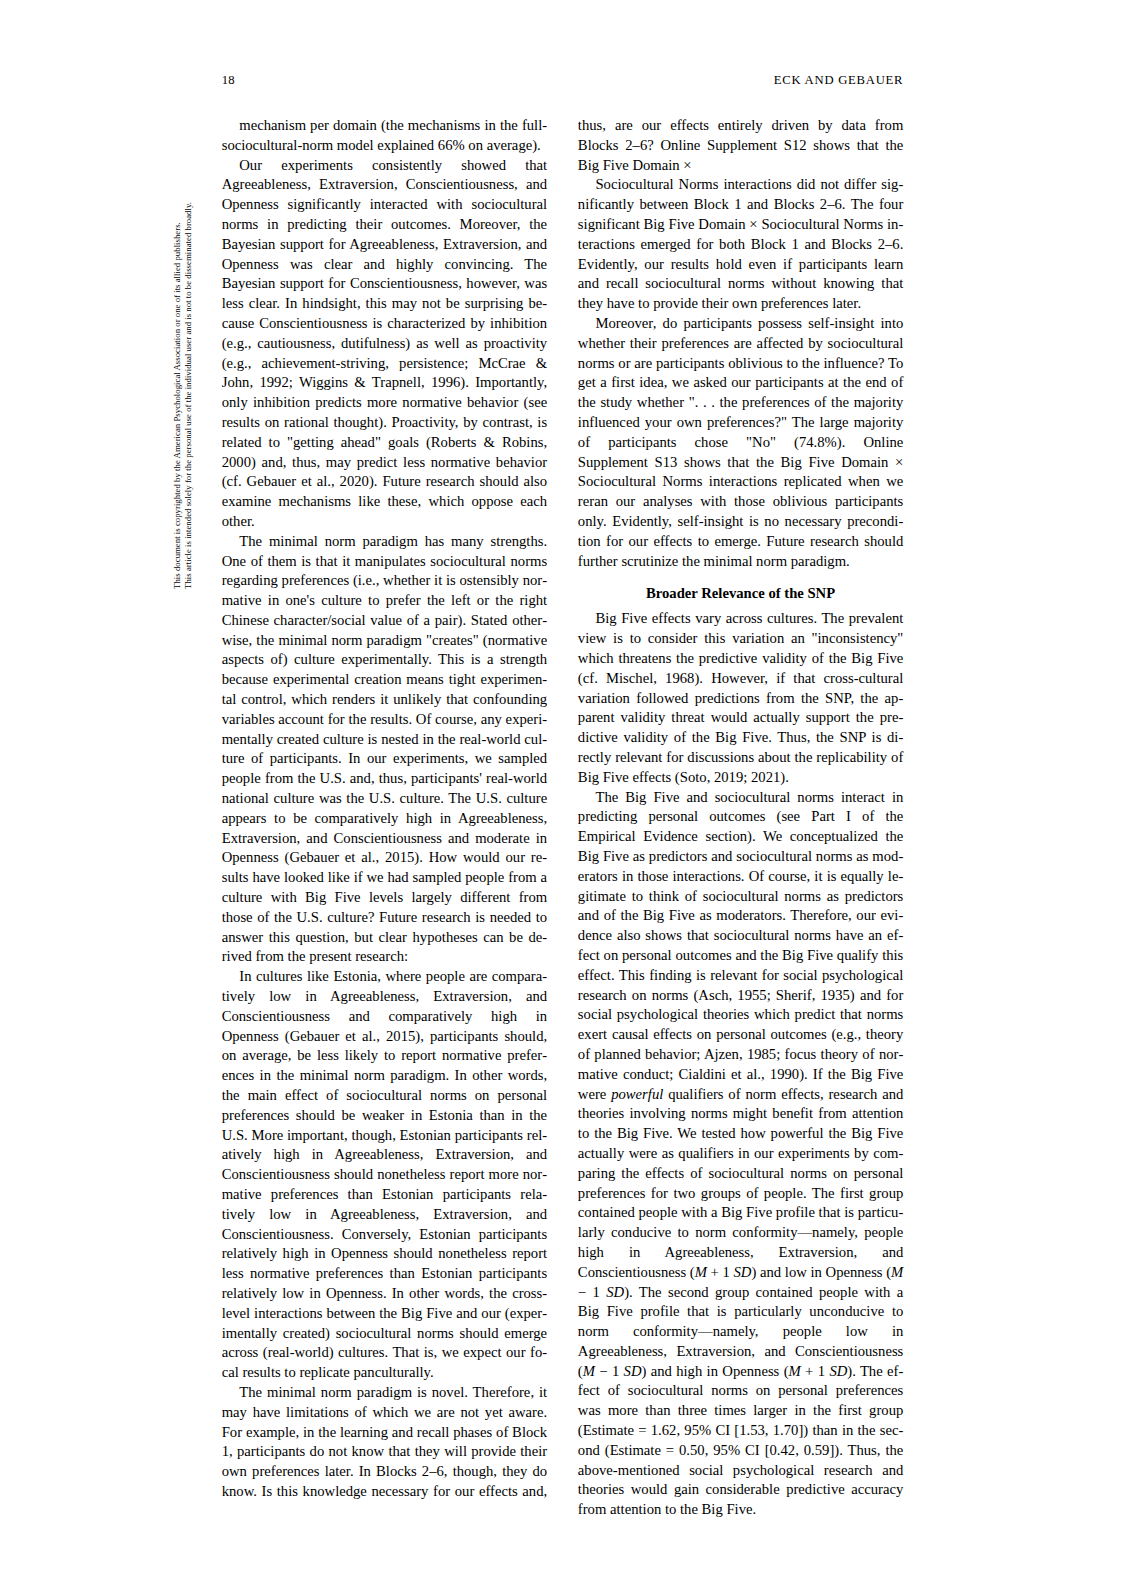This document is copyrighted by the American Psychological Association or one of its allied publishers.
This article is intended solely for the personal use of the individual user and is not to be disseminated broadly.
18 ECK AND GEBAUER
mechanism per domain (the mechanisms in the full-sociocultural-norm model explained 66% on average).
Our experiments consistently showed that Agreeableness, Extraversion, Conscientiousness, and Openness significantly interacted with sociocultural norms in predicting their outcomes. Moreover, the Bayesian support for Agreeableness, Extraversion, and Openness was clear and highly convincing. The Bayesian support for Conscientiousness, however, was less clear. In hindsight, this may not be surprising because Conscientiousness is characterized by inhibition (e.g., cautiousness, dutifulness) as well as proactivity (e.g., achievement-striving, persistence; McCrae & John, 1992; Wiggins & Trapnell, 1996). Importantly, only inhibition predicts more normative behavior (see results on rational thought). Proactivity, by contrast, is related to "getting ahead" goals (Roberts & Robins, 2000) and, thus, may predict less normative behavior (cf. Gebauer et al., 2020). Future research should also examine mechanisms like these, which oppose each other.
The minimal norm paradigm has many strengths. One of them is that it manipulates sociocultural norms regarding preferences (i.e., whether it is ostensibly normative in one's culture to prefer the left or the right Chinese character/social value of a pair). Stated otherwise, the minimal norm paradigm "creates" (normative aspects of) culture experimentally. This is a strength because experimental creation means tight experimental control, which renders it unlikely that confounding variables account for the results. Of course, any experimentally created culture is nested in the real-world culture of participants. In our experiments, we sampled people from the U.S. and, thus, participants' real-world national culture was the U.S. culture. The U.S. culture appears to be comparatively high in Agreeableness, Extraversion, and Conscientiousness and moderate in Openness (Gebauer et al., 2015). How would our results have looked like if we had sampled people from a culture with Big Five levels largely different from those of the U.S. culture? Future research is needed to answer this question, but clear hypotheses can be derived from the present research:
In cultures like Estonia, where people are comparatively low in Agreeableness, Extraversion, and Conscientiousness and comparatively high in Openness (Gebauer et al., 2015), participants should, on average, be less likely to report normative preferences in the minimal norm paradigm. In other words, the main effect of sociocultural norms on personal preferences should be weaker in Estonia than in the U.S. More important, though, Estonian participants relatively high in Agreeableness, Extraversion, and Conscientiousness should nonetheless report more normative preferences than Estonian participants relatively low in Agreeableness, Extraversion, and Conscientiousness. Conversely, Estonian participants relatively high in Openness should nonetheless report less normative preferences than Estonian participants relatively low in Openness. In other words, the cross-level interactions between the Big Five and our (experimentally created) sociocultural norms should emerge across (real-world) cultures. That is, we expect our focal results to replicate panculturally.
The minimal norm paradigm is novel. Therefore, it may have limitations of which we are not yet aware. For example, in the learning and recall phases of Block 1, participants do not know that they will provide their own preferences later. In Blocks 2–6, though, they do know. Is this knowledge necessary for our effects and, thus, are our effects entirely driven by data from Blocks 2–6? Online Supplement S12 shows that the Big Five Domain ×
Sociocultural Norms interactions did not differ significantly between Block 1 and Blocks 2–6. The four significant Big Five Domain × Sociocultural Norms interactions emerged for both Block 1 and Blocks 2–6. Evidently, our results hold even if participants learn and recall sociocultural norms without knowing that they have to provide their own preferences later.
Moreover, do participants possess self-insight into whether their preferences are affected by sociocultural norms or are participants oblivious to the influence? To get a first idea, we asked our participants at the end of the study whether ". . . the preferences of the majority influenced your own preferences?" The large majority of participants chose "No" (74.8%). Online Supplement S13 shows that the Big Five Domain × Sociocultural Norms interactions replicated when we reran our analyses with those oblivious participants only. Evidently, self-insight is no necessary precondition for our effects to emerge. Future research should further scrutinize the minimal norm paradigm.
Broader Relevance of the SNP
Big Five effects vary across cultures. The prevalent view is to consider this variation an "inconsistency" which threatens the predictive validity of the Big Five (cf. Mischel, 1968). However, if that cross-cultural variation followed predictions from the SNP, the apparent validity threat would actually support the predictive validity of the Big Five. Thus, the SNP is directly relevant for discussions about the replicability of Big Five effects (Soto, 2019; 2021).
The Big Five and sociocultural norms interact in predicting personal outcomes (see Part I of the Empirical Evidence section). We conceptualized the Big Five as predictors and sociocultural norms as moderators in those interactions. Of course, it is equally legitimate to think of sociocultural norms as predictors and of the Big Five as moderators. Therefore, our evidence also shows that sociocultural norms have an effect on personal outcomes and the Big Five qualify this effect. This finding is relevant for social psychological research on norms (Asch, 1955; Sherif, 1935) and for social psychological theories which predict that norms exert causal effects on personal outcomes (e.g., theory of planned behavior; Ajzen, 1985; focus theory of normative conduct; Cialdini et al., 1990). If the Big Five were powerful qualifiers of norm effects, research and theories involving norms might benefit from attention to the Big Five. We tested how powerful the Big Five actually were as qualifiers in our experiments by comparing the effects of sociocultural norms on personal preferences for two groups of people. The first group contained people with a Big Five profile that is particularly conducive to norm conformity—namely, people high in Agreeableness, Extraversion, and Conscientiousness (M + 1 SD) and low in Openness (M − 1 SD). The second group contained people with a Big Five profile that is particularly unconducive to norm conformity—namely, people low in Agreeableness, Extraversion, and Conscientiousness (M − 1 SD) and high in Openness (M + 1 SD). The effect of sociocultural norms on personal preferences was more than three times larger in the first group (Estimate = 1.62, 95% CI [1.53, 1.70]) than in the second (Estimate = 0.50, 95% CI [0.42, 0.59]). Thus, the above-mentioned social psychological research and theories would gain considerable predictive accuracy from attention to the Big Five.